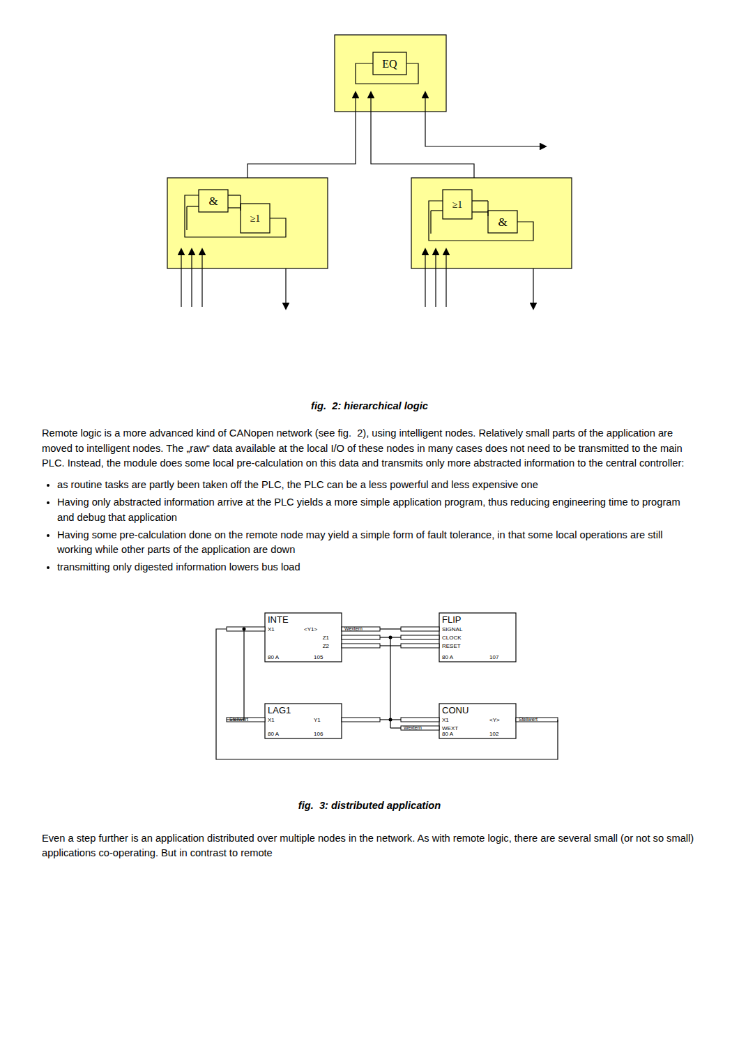============================================================ FIGURE 2 : hierarchical logic (inline SVG reproduction) ============================================================
EQ & ≥1 ≥1 &
fig. 2: hierarchical logic
============================================================ BODY TEXT ============================================================
Remote logic is a more advanced kind of CANopen network (see fig. 2), using intelligent nodes. Relatively small parts of the application are moved to intelligent nodes. The „raw“ data available at the local I/O of these nodes in many cases does not need to be transmitted to the main PLC. Instead, the module does some local pre-calculation on this data and transmits only more abstracted information to the central controller:
as routine tasks are partly been taken off the PLC, the PLC can be a less powerful and less expensive one
Having only abstracted information arrive at the PLC yields a more simple application program, thus reducing engineering time to program and debug that application
Having some pre-calculation done on the remote node may yield a simple form of fault tolerance, in that some local operations are still working while other parts of the application are down
transmitting only digested information lowers bus load
============================================================ FIGURE 3 : distributed application (inline SVG reproduction) ============================================================
INTE X1 <Y1> Z1 Z2 80 A 105 Wextern FLIP SIGNAL CLOCK RESET 80 A 107 LAG1 X1 Y1 80 A 106 Stellwert CONU X1 <Y> WEXT 80 A 102 Wextern Stellwert
fig. 3: distributed application
Even a step further is an application distributed over multiple nodes in the network. As with remote logic, there are several small (or not so small) applications co-operating. But in contrast to remote